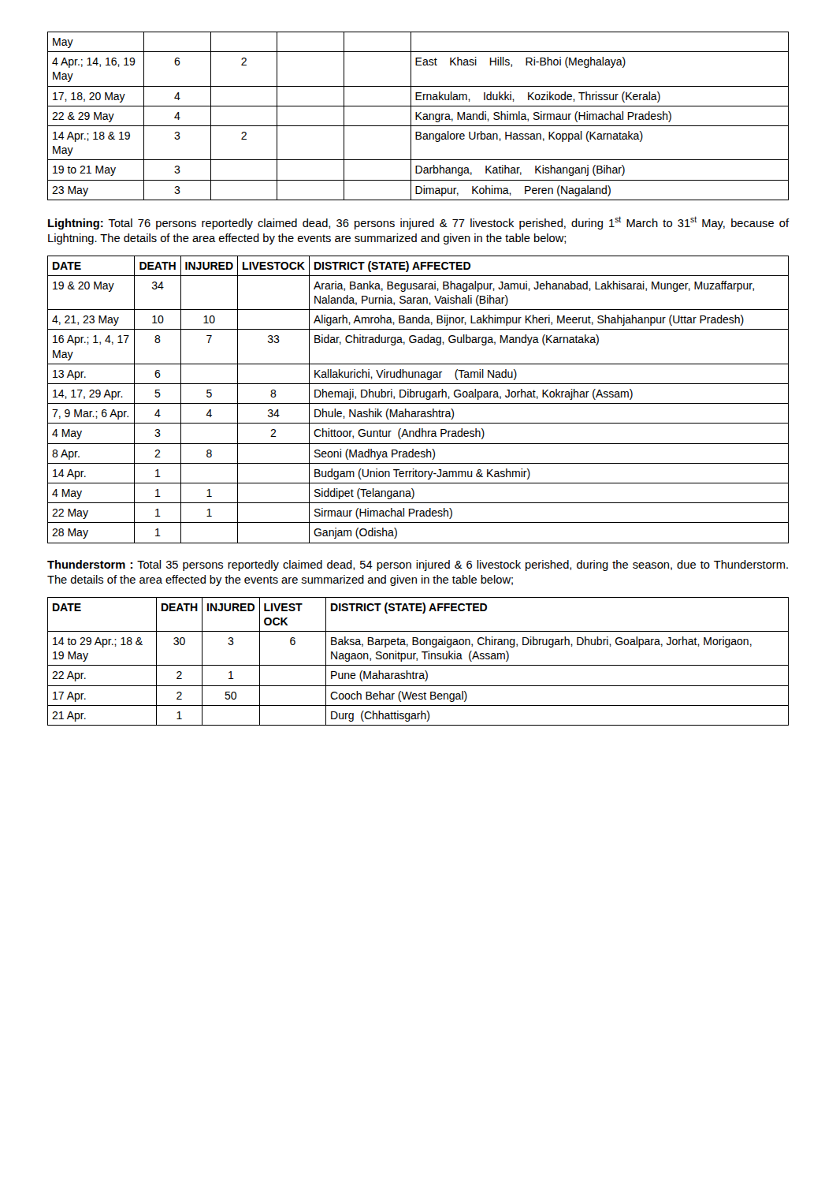| May | | | | | |
| 4 Apr.; 14, 16, 19 May | 6 | 2 | | | East Khasi Hills, Ri-Bhoi (Meghalaya) |
| 17, 18, 20 May | 4 | | | | Ernakulam, Idukki, Kozikode, Thrissur (Kerala) |
| 22 & 29 May | 4 | | | | Kangra, Mandi, Shimla, Sirmaur (Himachal Pradesh) |
| 14 Apr.; 18 & 19 May | 3 | 2 | | | Bangalore Urban, Hassan, Koppal (Karnataka) |
| 19 to 21 May | 3 | | | | Darbhanga, Katihar, Kishanganj (Bihar) |
| 23 May | 3 | | | | Dimapur, Kohima, Peren (Nagaland) |
Lightning: Total 76 persons reportedly claimed dead, 36 persons injured & 77 livestock perished, during 1st March to 31st May, because of Lightning. The details of the area effected by the events are summarized and given in the table below;
| DATE | DEATH | INJURED | LIVESTOCK | DISTRICT (STATE) AFFECTED |
| --- | --- | --- | --- | --- |
| 19 & 20 May | 34 | | | Araria, Banka, Begusarai, Bhagalpur, Jamui, Jehanabad, Lakhisarai, Munger, Muzaffarpur, Nalanda, Purnia, Saran, Vaishali (Bihar) |
| 4, 21, 23 May | 10 | 10 | | Aligarh, Amroha, Banda, Bijnor, Lakhimpur Kheri, Meerut, Shahjahanpur (Uttar Pradesh) |
| 16 Apr.; 1, 4, 17 May | 8 | 7 | 33 | Bidar, Chitradurga, Gadag, Gulbarga, Mandya (Karnataka) |
| 13 Apr. | 6 | | | Kallakurichi, Virudhunagar (Tamil Nadu) |
| 14, 17, 29 Apr. | 5 | 5 | 8 | Dhemaji, Dhubri, Dibrugarh, Goalpara, Jorhat, Kokrajhar (Assam) |
| 7, 9 Mar.; 6 Apr. | 4 | 4 | 34 | Dhule, Nashik (Maharashtra) |
| 4 May | 3 | | 2 | Chittoor, Guntur (Andhra Pradesh) |
| 8 Apr. | 2 | 8 | | Seoni (Madhya Pradesh) |
| 14 Apr. | 1 | | | Budgam (Union Territory-Jammu & Kashmir) |
| 4 May | 1 | 1 | | Siddipet (Telangana) |
| 22 May | 1 | 1 | | Sirmaur (Himachal Pradesh) |
| 28 May | 1 | | | Ganjam (Odisha) |
Thunderstorm : Total 35 persons reportedly claimed dead, 54 person injured & 6 livestock perished, during the season, due to Thunderstorm. The details of the area effected by the events are summarized and given in the table below;
| DATE | DEATH | INJURED | LIVEST OCK | DISTRICT (STATE) AFFECTED |
| --- | --- | --- | --- | --- |
| 14 to 29 Apr.; 18 & 19 May | 30 | 3 | 6 | Baksa, Barpeta, Bongaigaon, Chirang, Dibrugarh, Dhubri, Goalpara, Jorhat, Morigaon, Nagaon, Sonitpur, Tinsukia (Assam) |
| 22 Apr. | 2 | 1 | | Pune (Maharashtra) |
| 17 Apr. | 2 | 50 | | Cooch Behar (West Bengal) |
| 21 Apr. | 1 | | | Durg (Chhattisgarh) |